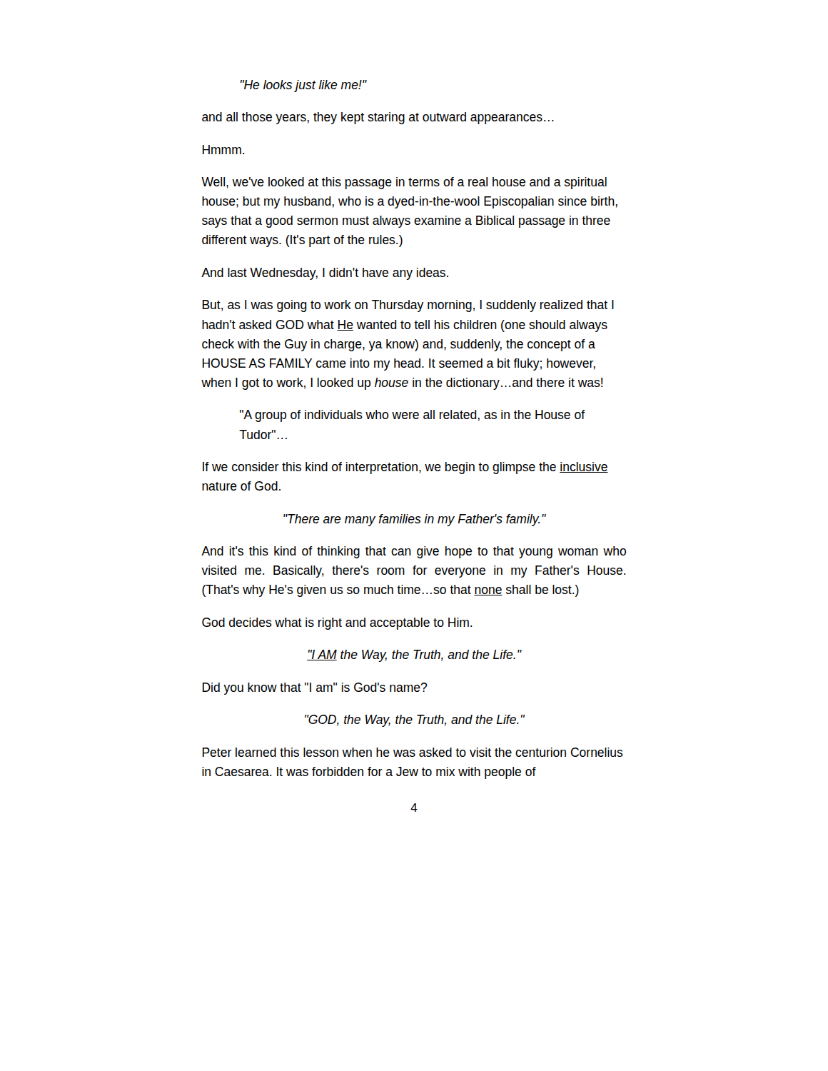"He looks just like me!"
and all those years, they kept staring at outward appearances…
Hmmm.
Well, we've looked at this passage in terms of a real house and a spiritual house; but my husband, who is a dyed-in-the-wool Episcopalian since birth, says that a good sermon must always examine a Biblical passage in three different ways. (It's part of the rules.)
And last Wednesday, I didn't have any ideas.
But, as I was going to work on Thursday morning, I suddenly realized that I hadn't asked GOD what He wanted to tell his children (one should always check with the Guy in charge, ya know) and, suddenly, the concept of a HOUSE AS FAMILY came into my head. It seemed a bit fluky; however, when I got to work, I looked up house in the dictionary…and there it was!
"A group of individuals who were all related, as in the House of Tudor"…
If we consider this kind of interpretation, we begin to glimpse the inclusive nature of God.
"There are many families in my Father's family."
And it's this kind of thinking that can give hope to that young woman who visited me. Basically, there's room for everyone in my Father's House. (That's why He's given us so much time…so that none shall be lost.)
God decides what is right and acceptable to Him.
"I AM the Way, the Truth, and the Life."
Did you know that "I am" is God's name?
"GOD, the Way, the Truth, and the Life."
Peter learned this lesson when he was asked to visit the centurion Cornelius in Caesarea. It was forbidden for a Jew to mix with people of
4